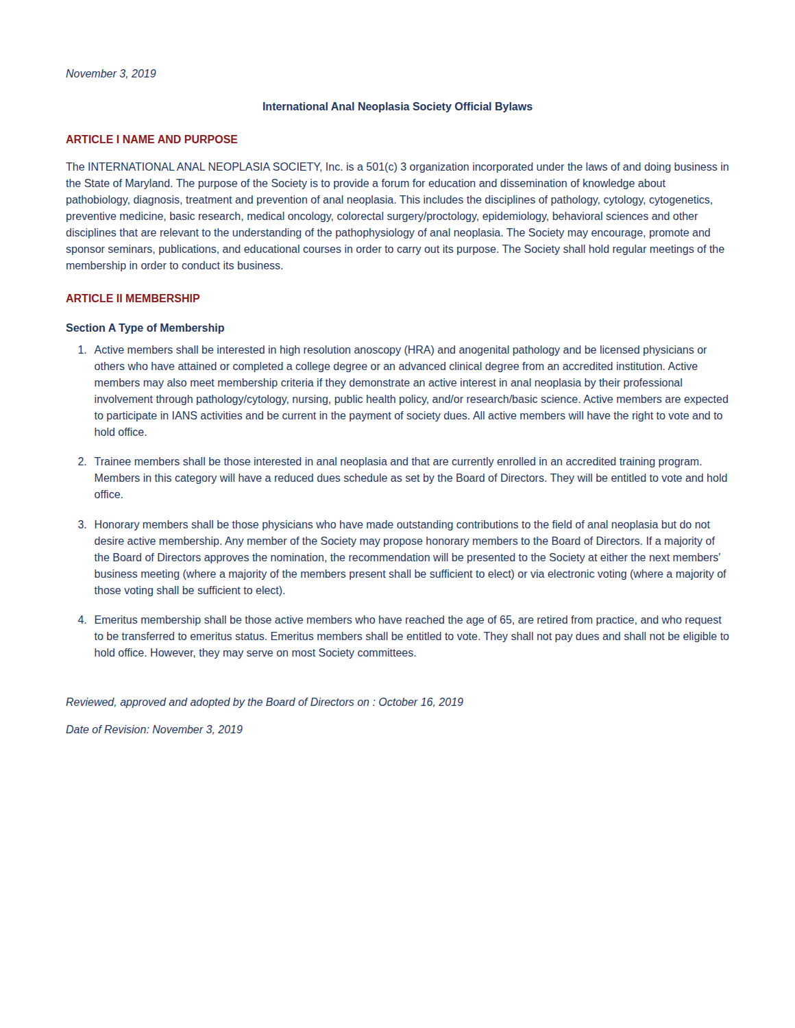November 3, 2019
International Anal Neoplasia Society Official Bylaws
ARTICLE I NAME AND PURPOSE
The INTERNATIONAL ANAL NEOPLASIA SOCIETY, Inc. is a 501(c) 3 organization incorporated under the laws of and doing business in the State of Maryland. The purpose of the Society is to provide a forum for education and dissemination of knowledge about pathobiology, diagnosis, treatment and prevention of anal neoplasia. This includes the disciplines of pathology, cytology, cytogenetics, preventive medicine, basic research, medical oncology, colorectal surgery/proctology, epidemiology, behavioral sciences and other disciplines that are relevant to the understanding of the pathophysiology of anal neoplasia. The Society may encourage, promote and sponsor seminars, publications, and educational courses in order to carry out its purpose. The Society shall hold regular meetings of the membership in order to conduct its business.
ARTICLE II MEMBERSHIP
Section A Type of Membership
Active members shall be interested in high resolution anoscopy (HRA) and anogenital pathology and be licensed physicians or others who have attained or completed a college degree or an advanced clinical degree from an accredited institution. Active members may also meet membership criteria if they demonstrate an active interest in anal neoplasia by their professional involvement through pathology/cytology, nursing, public health policy, and/or research/basic science. Active members are expected to participate in IANS activities and be current in the payment of society dues. All active members will have the right to vote and to hold office.
Trainee members shall be those interested in anal neoplasia and that are currently enrolled in an accredited training program. Members in this category will have a reduced dues schedule as set by the Board of Directors. They will be entitled to vote and hold office.
Honorary members shall be those physicians who have made outstanding contributions to the field of anal neoplasia but do not desire active membership. Any member of the Society may propose honorary members to the Board of Directors. If a majority of the Board of Directors approves the nomination, the recommendation will be presented to the Society at either the next members' business meeting (where a majority of the members present shall be sufficient to elect) or via electronic voting (where a majority of those voting shall be sufficient to elect).
Emeritus membership shall be those active members who have reached the age of 65, are retired from practice, and who request to be transferred to emeritus status. Emeritus members shall be entitled to vote. They shall not pay dues and shall not be eligible to hold office. However, they may serve on most Society committees.
Reviewed, approved and adopted by the Board of Directors on : October 16, 2019
Date of Revision: November 3, 2019